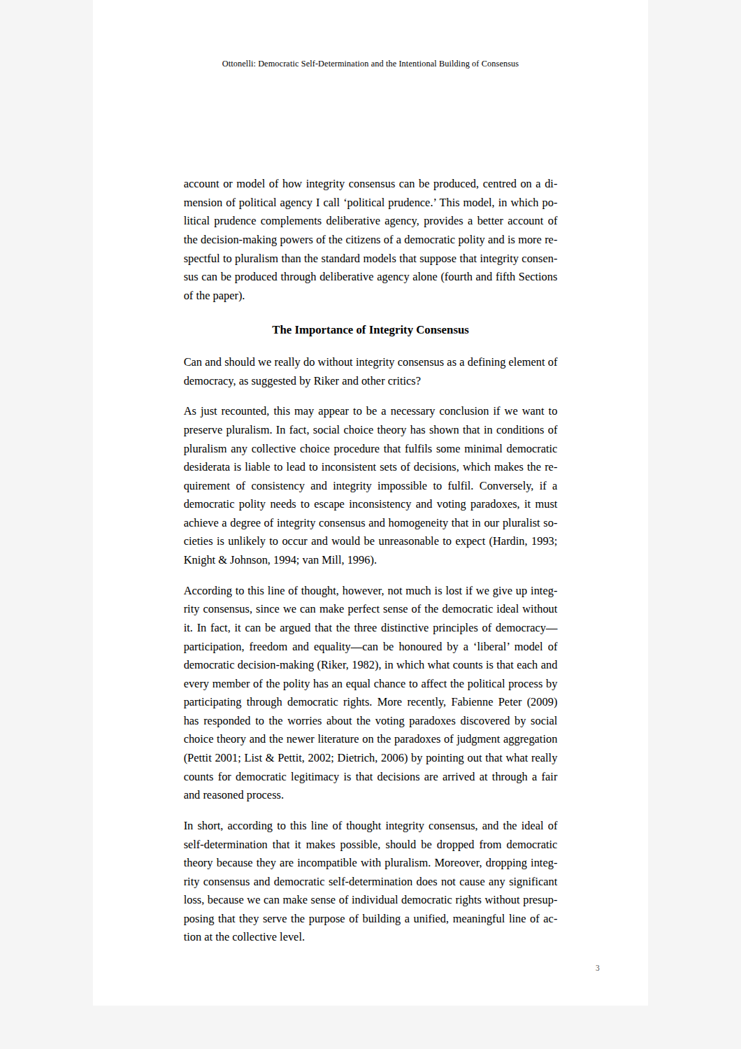Ottonelli: Democratic Self-Determination and the Intentional Building of Consensus
account or model of how integrity consensus can be produced, centred on a dimension of political agency I call ‘political prudence.’ This model, in which political prudence complements deliberative agency, provides a better account of the decision-making powers of the citizens of a democratic polity and is more respectful to pluralism than the standard models that suppose that integrity consensus can be produced through deliberative agency alone (fourth and fifth Sections of the paper).
The Importance of Integrity Consensus
Can and should we really do without integrity consensus as a defining element of democracy, as suggested by Riker and other critics?
As just recounted, this may appear to be a necessary conclusion if we want to preserve pluralism. In fact, social choice theory has shown that in conditions of pluralism any collective choice procedure that fulfils some minimal democratic desiderata is liable to lead to inconsistent sets of decisions, which makes the requirement of consistency and integrity impossible to fulfil. Conversely, if a democratic polity needs to escape inconsistency and voting paradoxes, it must achieve a degree of integrity consensus and homogeneity that in our pluralist societies is unlikely to occur and would be unreasonable to expect (Hardin, 1993; Knight & Johnson, 1994; van Mill, 1996).
According to this line of thought, however, not much is lost if we give up integrity consensus, since we can make perfect sense of the democratic ideal without it. In fact, it can be argued that the three distinctive principles of democracy—participation, freedom and equality—can be honoured by a ‘liberal’ model of democratic decision-making (Riker, 1982), in which what counts is that each and every member of the polity has an equal chance to affect the political process by participating through democratic rights. More recently, Fabienne Peter (2009) has responded to the worries about the voting paradoxes discovered by social choice theory and the newer literature on the paradoxes of judgment aggregation (Pettit 2001; List & Pettit, 2002; Dietrich, 2006) by pointing out that what really counts for democratic legitimacy is that decisions are arrived at through a fair and reasoned process.
In short, according to this line of thought integrity consensus, and the ideal of self-determination that it makes possible, should be dropped from democratic theory because they are incompatible with pluralism. Moreover, dropping integrity consensus and democratic self-determination does not cause any significant loss, because we can make sense of individual democratic rights without presupposing that they serve the purpose of building a unified, meaningful line of action at the collective level.
3